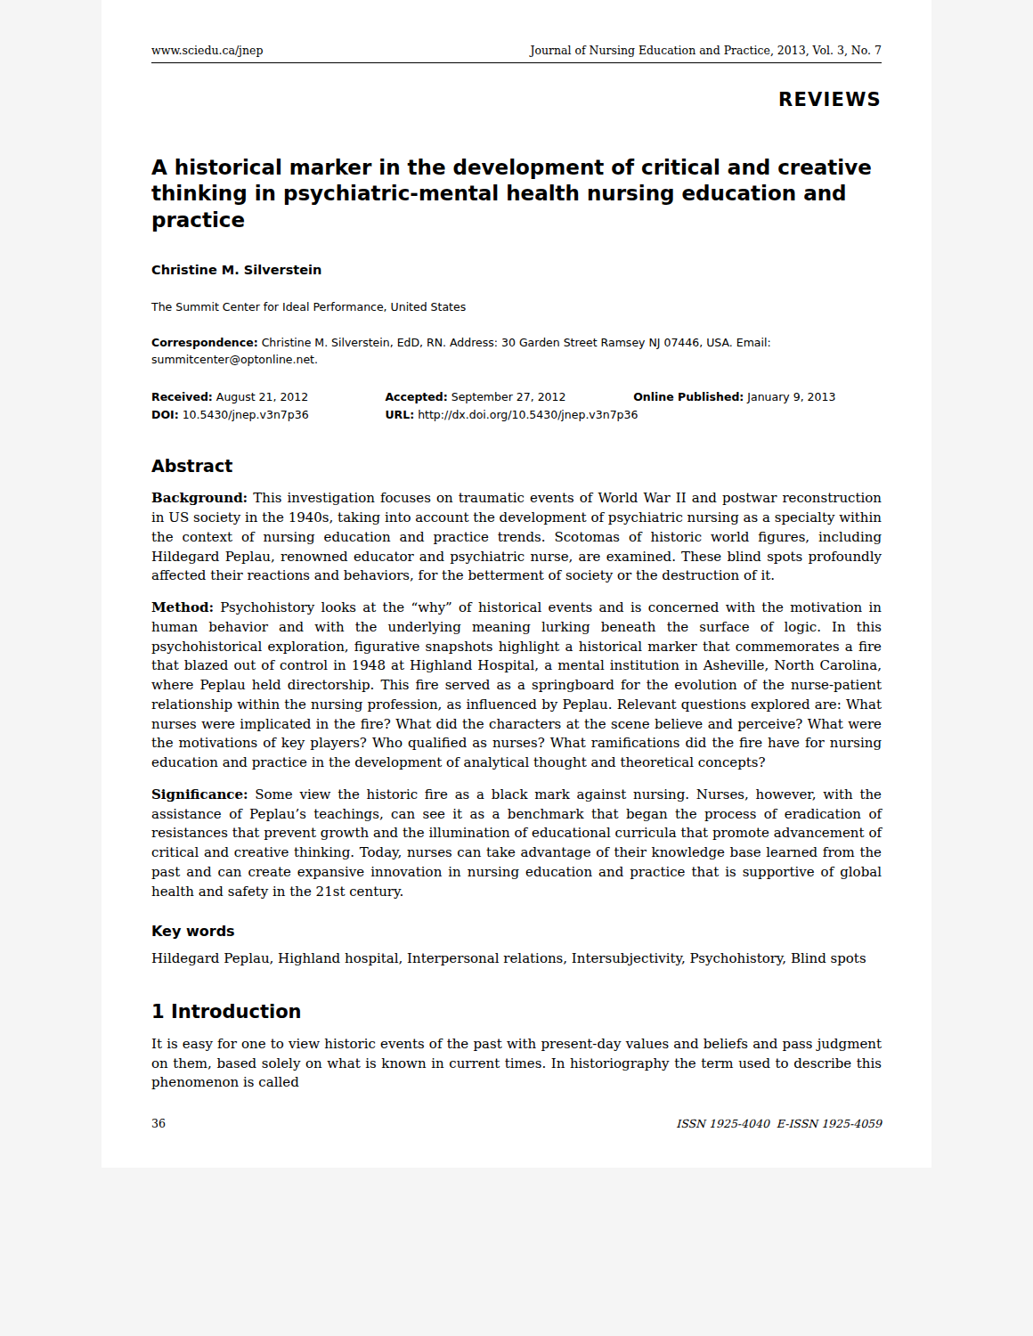www.sciedu.ca/jnep Journal of Nursing Education and Practice, 2013, Vol. 3, No. 7
REVIEWS
A historical marker in the development of critical and creative thinking in psychiatric-mental health nursing education and practice
Christine M. Silverstein
The Summit Center for Ideal Performance, United States
Correspondence: Christine M. Silverstein, EdD, RN. Address: 30 Garden Street Ramsey NJ 07446, USA. Email: summitcenter@optonline.net.
| Received: August 21, 2012 | Accepted: September 27, 2012 | Online Published: January 9, 2013 |
| DOI: 10.5430/jnep.v3n7p36 | URL: http://dx.doi.org/10.5430/jnep.v3n7p36 |
Abstract
Background: This investigation focuses on traumatic events of World War II and postwar reconstruction in US society in the 1940s, taking into account the development of psychiatric nursing as a specialty within the context of nursing education and practice trends. Scotomas of historic world figures, including Hildegard Peplau, renowned educator and psychiatric nurse, are examined. These blind spots profoundly affected their reactions and behaviors, for the betterment of society or the destruction of it.
Method: Psychohistory looks at the “why” of historical events and is concerned with the motivation in human behavior and with the underlying meaning lurking beneath the surface of logic. In this psychohistorical exploration, figurative snapshots highlight a historical marker that commemorates a fire that blazed out of control in 1948 at Highland Hospital, a mental institution in Asheville, North Carolina, where Peplau held directorship. This fire served as a springboard for the evolution of the nurse-patient relationship within the nursing profession, as influenced by Peplau. Relevant questions explored are: What nurses were implicated in the fire? What did the characters at the scene believe and perceive? What were the motivations of key players? Who qualified as nurses? What ramifications did the fire have for nursing education and practice in the development of analytical thought and theoretical concepts?
Significance: Some view the historic fire as a black mark against nursing. Nurses, however, with the assistance of Peplau’s teachings, can see it as a benchmark that began the process of eradication of resistances that prevent growth and the illumination of educational curricula that promote advancement of critical and creative thinking. Today, nurses can take advantage of their knowledge base learned from the past and can create expansive innovation in nursing education and practice that is supportive of global health and safety in the 21st century.
Key words
Hildegard Peplau, Highland hospital, Interpersonal relations, Intersubjectivity, Psychohistory, Blind spots
1 Introduction
It is easy for one to view historic events of the past with present-day values and beliefs and pass judgment on them, based solely on what is known in current times. In historiography the term used to describe this phenomenon is called
36 ISSN 1925-4040 E-ISSN 1925-4059